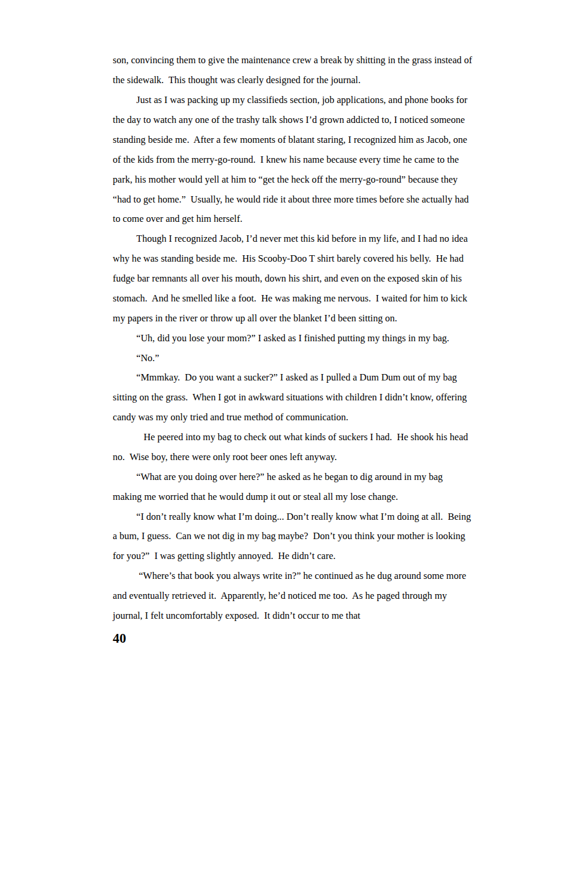son, convincing them to give the maintenance crew a break by shitting in the grass instead of the sidewalk. This thought was clearly designed for the journal.
Just as I was packing up my classifieds section, job applications, and phone books for the day to watch any one of the trashy talk shows I’d grown addicted to, I noticed someone standing beside me. After a few moments of blatant staring, I recognized him as Jacob, one of the kids from the merry-go-round. I knew his name because every time he came to the park, his mother would yell at him to “get the heck off the merry-go-round” because they “had to get home.” Usually, he would ride it about three more times before she actually had to come over and get him herself.
Though I recognized Jacob, I’d never met this kid before in my life, and I had no idea why he was standing beside me. His Scooby-Doo T shirt barely covered his belly. He had fudge bar remnants all over his mouth, down his shirt, and even on the exposed skin of his stomach. And he smelled like a foot. He was making me nervous. I waited for him to kick my papers in the river or throw up all over the blanket I’d been sitting on.
“Uh, did you lose your mom?” I asked as I finished putting my things in my bag.
“No.”
“Mmmkay. Do you want a sucker?” I asked as I pulled a Dum Dum out of my bag sitting on the grass. When I got in awkward situations with children I didn’t know, offering candy was my only tried and true method of communication.
He peered into my bag to check out what kinds of suckers I had. He shook his head no. Wise boy, there were only root beer ones left anyway.
“What are you doing over here?” he asked as he began to dig around in my bag making me worried that he would dump it out or steal all my lose change.
“I don’t really know what I’m doing... Don’t really know what I’m doing at all. Being a bum, I guess. Can we not dig in my bag maybe? Don’t you think your mother is looking for you?” I was getting slightly annoyed. He didn’t care.
“Where’s that book you always write in?” he continued as he dug around some more and eventually retrieved it. Apparently, he’d noticed me too. As he paged through my journal, I felt uncomfortably exposed. It didn’t occur to me that
40